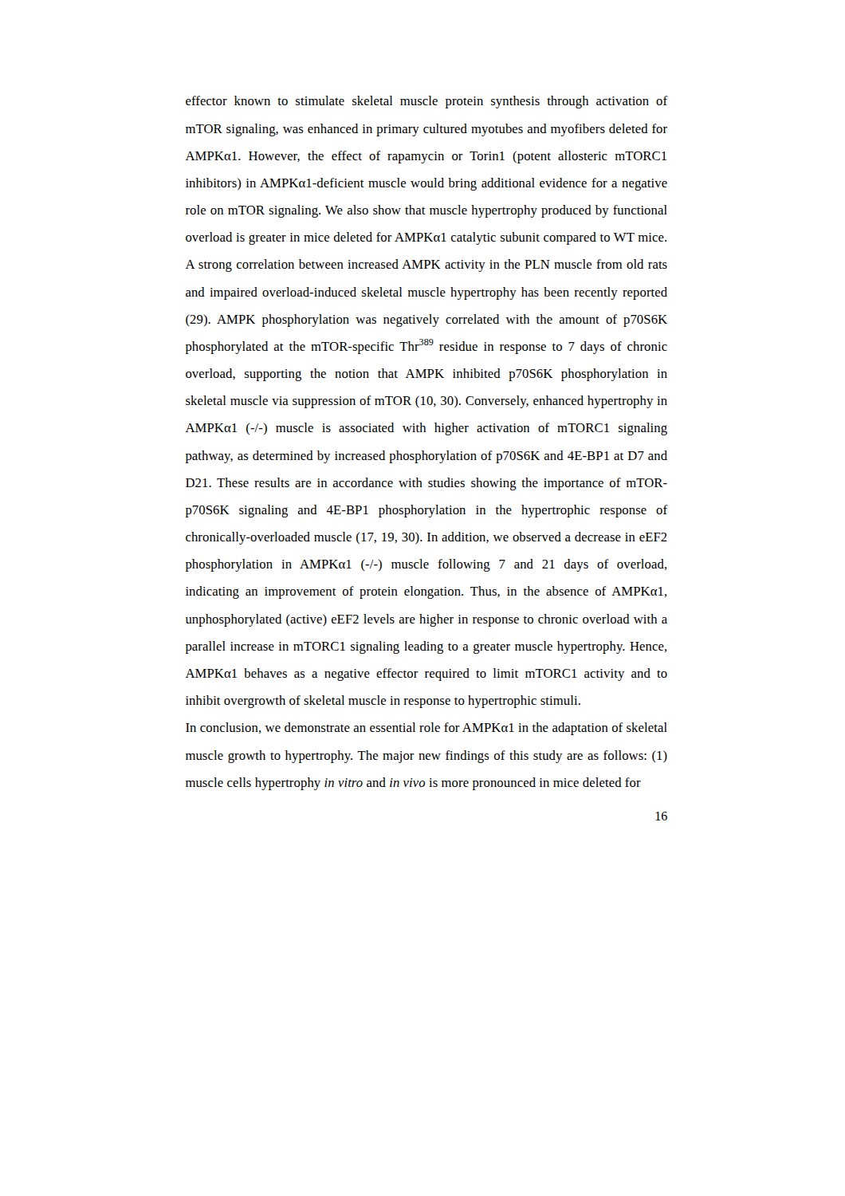effector known to stimulate skeletal muscle protein synthesis through activation of mTOR signaling, was enhanced in primary cultured myotubes and myofibers deleted for AMPKα1. However, the effect of rapamycin or Torin1 (potent allosteric mTORC1 inhibitors) in AMPKα1-deficient muscle would bring additional evidence for a negative role on mTOR signaling. We also show that muscle hypertrophy produced by functional overload is greater in mice deleted for AMPKα1 catalytic subunit compared to WT mice. A strong correlation between increased AMPK activity in the PLN muscle from old rats and impaired overload-induced skeletal muscle hypertrophy has been recently reported (29). AMPK phosphorylation was negatively correlated with the amount of p70S6K phosphorylated at the mTOR-specific Thr389 residue in response to 7 days of chronic overload, supporting the notion that AMPK inhibited p70S6K phosphorylation in skeletal muscle via suppression of mTOR (10, 30). Conversely, enhanced hypertrophy in AMPKα1 (-/-) muscle is associated with higher activation of mTORC1 signaling pathway, as determined by increased phosphorylation of p70S6K and 4E-BP1 at D7 and D21. These results are in accordance with studies showing the importance of mTOR-p70S6K signaling and 4E-BP1 phosphorylation in the hypertrophic response of chronically-overloaded muscle (17, 19, 30). In addition, we observed a decrease in eEF2 phosphorylation in AMPKα1 (-/-) muscle following 7 and 21 days of overload, indicating an improvement of protein elongation. Thus, in the absence of AMPKα1, unphosphorylated (active) eEF2 levels are higher in response to chronic overload with a parallel increase in mTORC1 signaling leading to a greater muscle hypertrophy. Hence, AMPKα1 behaves as a negative effector required to limit mTORC1 activity and to inhibit overgrowth of skeletal muscle in response to hypertrophic stimuli.
In conclusion, we demonstrate an essential role for AMPKα1 in the adaptation of skeletal muscle growth to hypertrophy. The major new findings of this study are as follows: (1) muscle cells hypertrophy in vitro and in vivo is more pronounced in mice deleted for
16